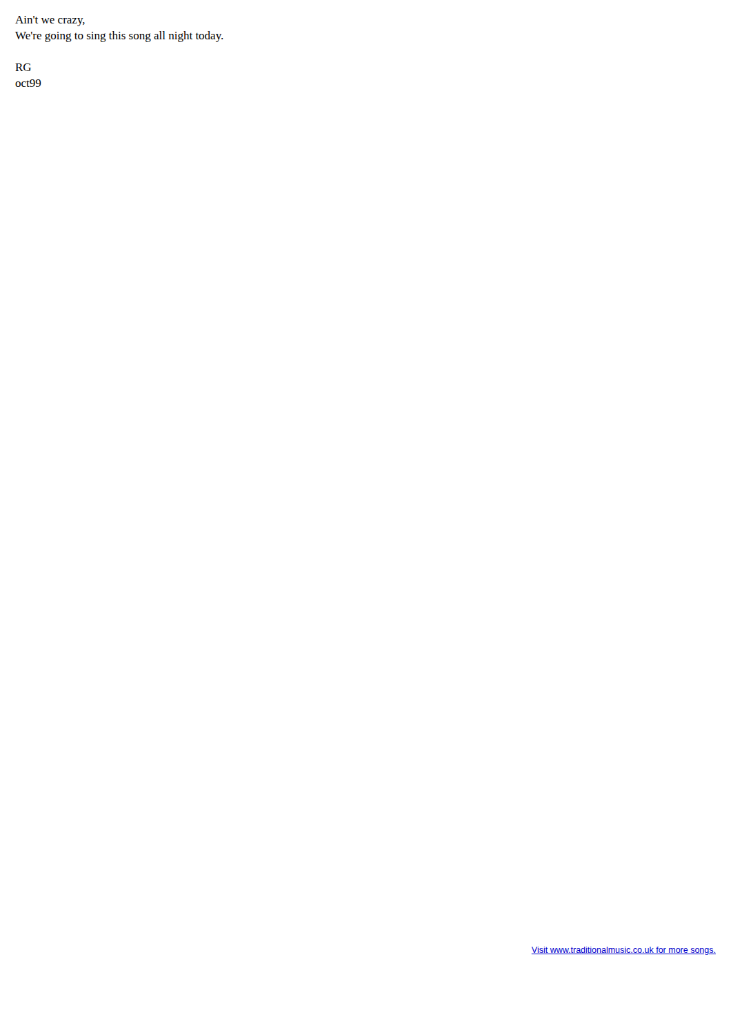Ain't we crazy,
We're going to sing this song all night today.
RG
oct99
Visit www.traditionalmusic.co.uk for more songs.